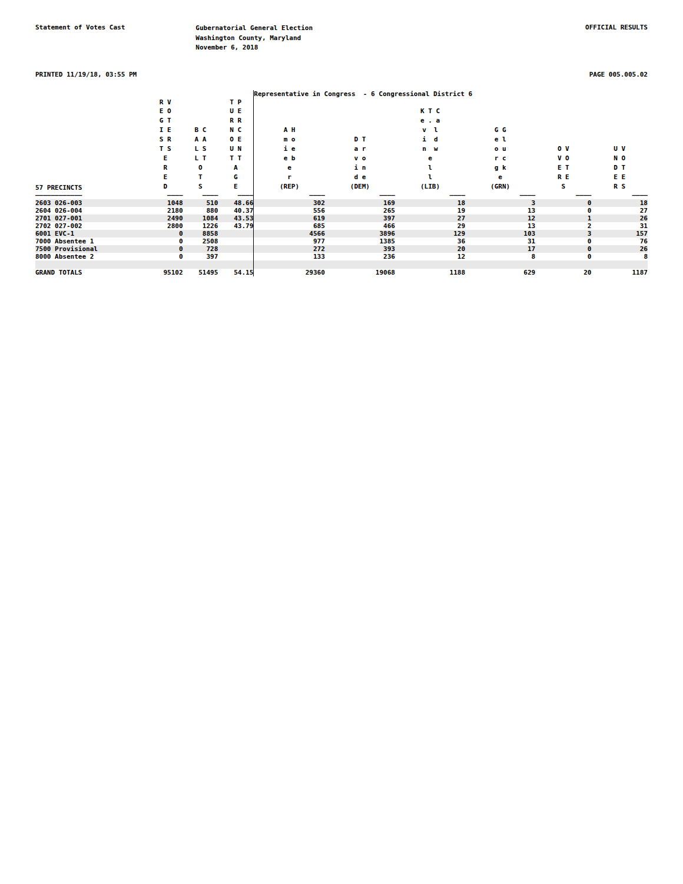Statement of Votes Cast
Gubernatorial General Election
Washington County, Maryland
November 6, 2018
OFFICIAL RESULTS
PRINTED 11/19/18, 03:55 PM
PAGE 005.005.02
| | | Representative in Congress - 6 Congressional District 6 |
| | R V | | T P | | | | | | |
| | E O | | U E | | | K T C | | | |
| | G T | | R R | | | e . a | | | |
| | I E | B C | N C | A H | | v l | G G | | |
| | S R | A A | O E | m o | D T | i d | e l | | |
| | T S | L S | U N | i e | a r | n w | o u | O V | U V |
| | E | L T | T T | e b | v o | e | r c | V O | N O |
| | R | O | A | e | i n | l | g k | E T | D T |
| | E | T | G | r | d e | l | e | R E | E E |
| 57 PRECINCTS | D | S | E | (REP) | (DEM) | (LIB) | (GRN) | S | R S |
| ———————————— | ———— | ———— | ———— | ———— | ———— | ———— | ———— | ———— | ———— |
| 2603 026-003 | 1048 | 510 | 48.66 | 302 | 169 | 18 | 3 | 0 | 18 |
| 2604 026-004 | 2180 | 880 | 40.37 | 556 | 265 | 19 | 13 | 0 | 27 |
| 2701 027-001 | 2490 | 1084 | 43.53 | 619 | 397 | 27 | 12 | 1 | 26 |
| 2702 027-002 | 2800 | 1226 | 43.79 | 685 | 466 | 29 | 13 | 2 | 31 |
| 6001 EVC-1 | 0 | 8858 | | 4566 | 3896 | 129 | 103 | 3 | 157 |
| 7000 Absentee 1 | 0 | 2508 | | 977 | 1385 | 36 | 31 | 0 | 76 |
| 7500 Provisional | 0 | 728 | | 272 | 393 | 20 | 17 | 0 | 26 |
| 8000 Absentee 2 | 0 | 397 | | 133 | 236 | 12 | 8 | 0 | 8 |
| GRAND TOTALS | 95102 | 51495 | 54.15 | 29360 | 19068 | 1188 | 629 | 20 | 1187 |